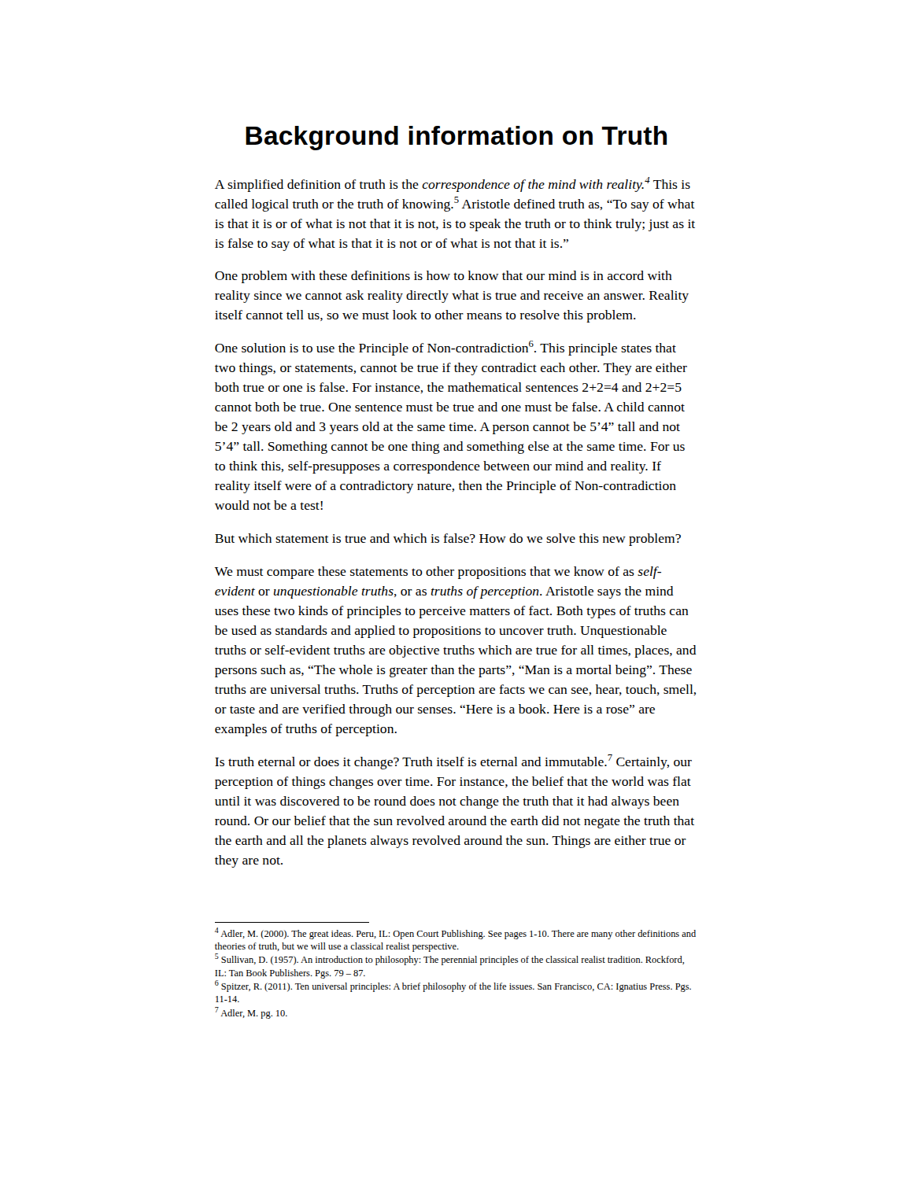Background information on Truth
A simplified definition of truth is the correspondence of the mind with reality.4 This is called logical truth or the truth of knowing.5 Aristotle defined truth as, “To say of what is that it is or of what is not that it is not, is to speak the truth or to think truly; just as it is false to say of what is that it is not or of what is not that it is.”
One problem with these definitions is how to know that our mind is in accord with reality since we cannot ask reality directly what is true and receive an answer. Reality itself cannot tell us, so we must look to other means to resolve this problem.
One solution is to use the Principle of Non-contradiction6. This principle states that two things, or statements, cannot be true if they contradict each other. They are either both true or one is false. For instance, the mathematical sentences 2+2=4 and 2+2=5 cannot both be true. One sentence must be true and one must be false. A child cannot be 2 years old and 3 years old at the same time. A person cannot be 5’4” tall and not 5’4” tall. Something cannot be one thing and something else at the same time. For us to think this, self-presupposes a correspondence between our mind and reality. If reality itself were of a contradictory nature, then the Principle of Non-contradiction would not be a test!
But which statement is true and which is false? How do we solve this new problem?
We must compare these statements to other propositions that we know of as self-evident or unquestionable truths, or as truths of perception. Aristotle says the mind uses these two kinds of principles to perceive matters of fact. Both types of truths can be used as standards and applied to propositions to uncover truth. Unquestionable truths or self-evident truths are objective truths which are true for all times, places, and persons such as, “The whole is greater than the parts”, “Man is a mortal being”. These truths are universal truths. Truths of perception are facts we can see, hear, touch, smell, or taste and are verified through our senses. “Here is a book. Here is a rose” are examples of truths of perception.
Is truth eternal or does it change? Truth itself is eternal and immutable.7 Certainly, our perception of things changes over time. For instance, the belief that the world was flat until it was discovered to be round does not change the truth that it had always been round. Or our belief that the sun revolved around the earth did not negate the truth that the earth and all the planets always revolved around the sun. Things are either true or they are not.
4 Adler, M. (2000). The great ideas. Peru, IL: Open Court Publishing. See pages 1-10. There are many other definitions and theories of truth, but we will use a classical realist perspective.
5 Sullivan, D. (1957). An introduction to philosophy: The perennial principles of the classical realist tradition. Rockford, IL: Tan Book Publishers. Pgs. 79 – 87.
6 Spitzer, R. (2011). Ten universal principles: A brief philosophy of the life issues. San Francisco, CA: Ignatius Press. Pgs. 11-14.
7 Adler, M. pg. 10.